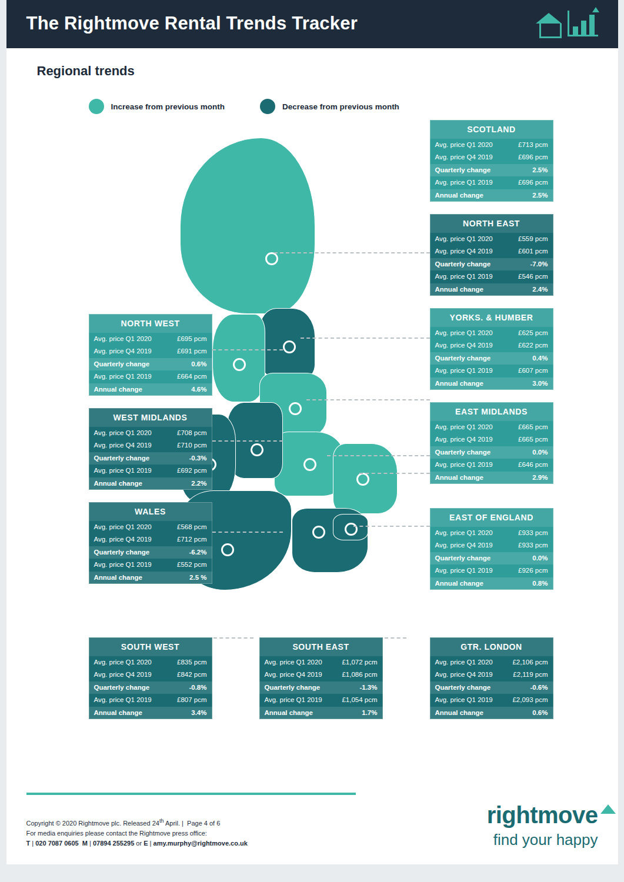The Rightmove Rental Trends Tracker
Regional trends
Increase from previous month
Decrease from previous month
SCOTLAND
| Avg. price Q1 2020 | £713 pcm |
| Avg. price Q4 2019 | £696 pcm |
| Quarterly change | 2.5% |
| Avg. price Q1 2019 | £696 pcm |
| Annual change | 2.5% |
NORTH EAST
| Avg. price Q1 2020 | £559 pcm |
| Avg. price Q4 2019 | £601 pcm |
| Quarterly change | -7.0% |
| Avg. price Q1 2019 | £546 pcm |
| Annual change | 2.4% |
YORKS. & HUMBER
| Avg. price Q1 2020 | £625 pcm |
| Avg. price Q4 2019 | £622 pcm |
| Quarterly change | 0.4% |
| Avg. price Q1 2019 | £607 pcm |
| Annual change | 3.0% |
EAST MIDLANDS
| Avg. price Q1 2020 | £665 pcm |
| Avg. price Q4 2019 | £665 pcm |
| Quarterly change | 0.0% |
| Avg. price Q1 2019 | £646 pcm |
| Annual change | 2.9% |
EAST OF ENGLAND
| Avg. price Q1 2020 | £933 pcm |
| Avg. price Q4 2019 | £933 pcm |
| Quarterly change | 0.0% |
| Avg. price Q1 2019 | £926 pcm |
| Annual change | 0.8% |
GTR. LONDON
| Avg. price Q1 2020 | £2,106 pcm |
| Avg. price Q4 2019 | £2,119 pcm |
| Quarterly change | -0.6% |
| Avg. price Q1 2019 | £2,093 pcm |
| Annual change | 0.6% |
NORTH WEST
| Avg. price Q1 2020 | £695 pcm |
| Avg. price Q4 2019 | £691 pcm |
| Quarterly change | 0.6% |
| Avg. price Q1 2019 | £664 pcm |
| Annual change | 4.6% |
WEST MIDLANDS
| Avg. price Q1 2020 | £708 pcm |
| Avg. price Q4 2019 | £710 pcm |
| Quarterly change | -0.3% |
| Avg. price Q1 2019 | £692 pcm |
| Annual change | 2.2% |
WALES
| Avg. price Q1 2020 | £568 pcm |
| Avg. price Q4 2019 | £712 pcm |
| Quarterly change | -6.2% |
| Avg. price Q1 2019 | £552 pcm |
| Annual change | 2.5 % |
SOUTH WEST
| Avg. price Q1 2020 | £835 pcm |
| Avg. price Q4 2019 | £842 pcm |
| Quarterly change | -0.8% |
| Avg. price Q1 2019 | £807 pcm |
| Annual change | 3.4% |
SOUTH EAST
| Avg. price Q1 2020 | £1,072 pcm |
| Avg. price Q4 2019 | £1,086 pcm |
| Quarterly change | -1.3% |
| Avg. price Q1 2019 | £1,054 pcm |
| Annual change | 1.7% |
Copyright © 2020 Rightmove plc. Released 24th April. | Page 4 of 6
For media enquiries please contact the Rightmove press office:
T | 020 7087 0605 M | 07894 255295 or E | amy.murphy@rightmove.co.uk
rightmove
find your happy